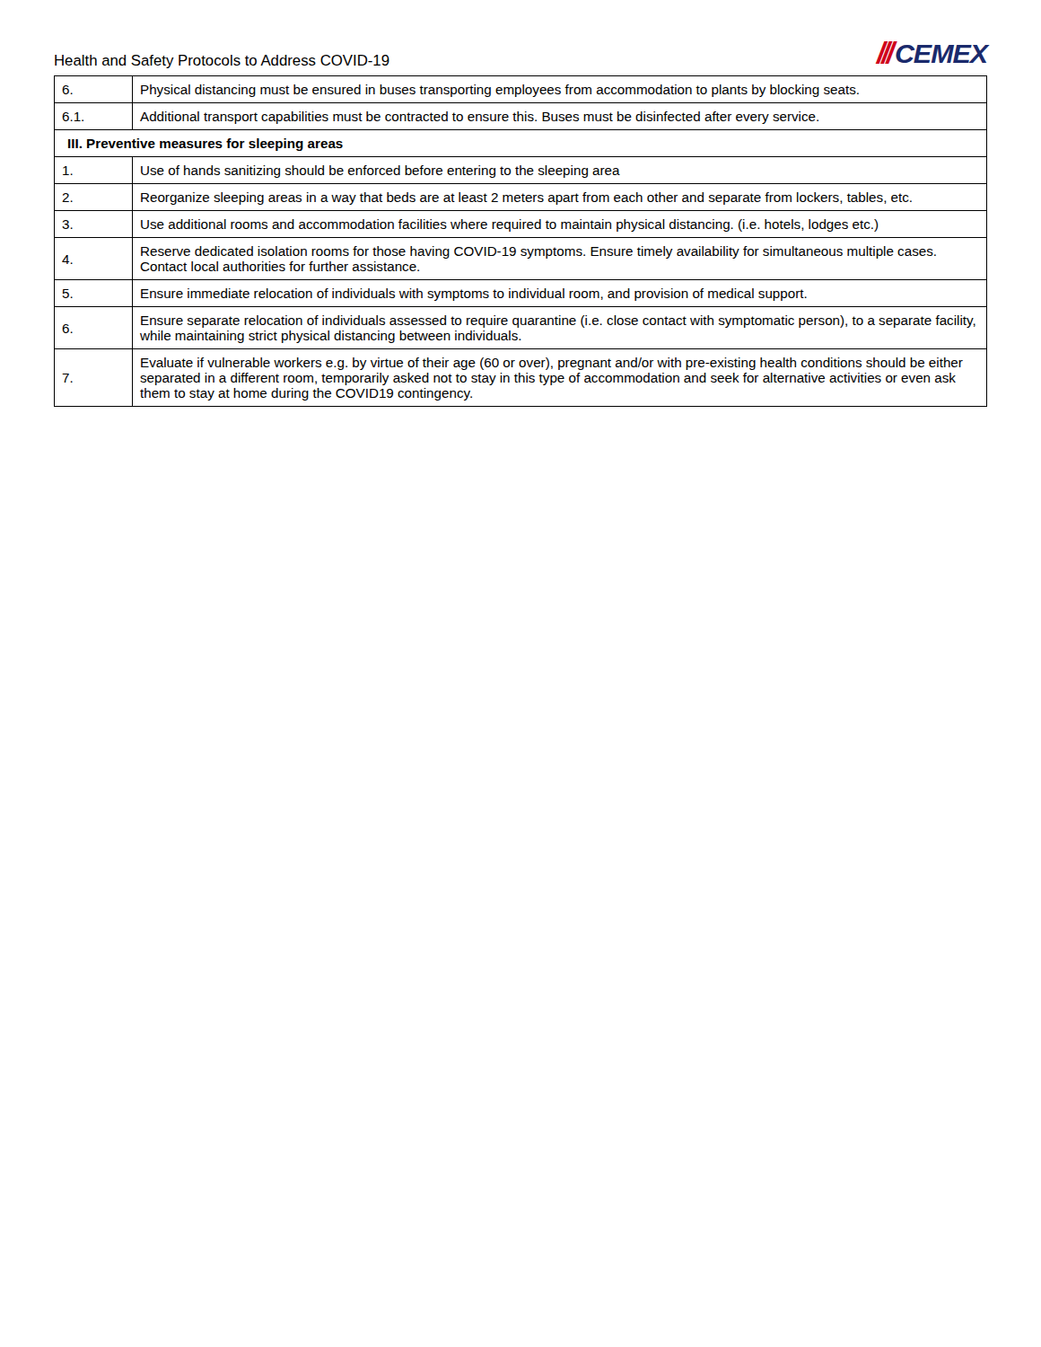Health and Safety Protocols to Address COVID-19
///CEMEX
| 6. | Physical distancing must be ensured in buses transporting employees from accommodation to plants by blocking seats. |
| 6.1. | Additional transport capabilities must be contracted to ensure this. Buses must be disinfected after every service. |
| III. Preventive measures for sleeping areas |
| 1. | Use of hands sanitizing should be enforced before entering to the sleeping area |
| 2. | Reorganize sleeping areas in a way that beds are at least 2 meters apart from each other and separate from lockers, tables, etc. |
| 3. | Use additional rooms and accommodation facilities where required to maintain physical distancing. (i.e. hotels, lodges etc.) |
| 4. | Reserve dedicated isolation rooms for those having COVID-19 symptoms. Ensure timely availability for simultaneous multiple cases. Contact local authorities for further assistance. |
| 5. | Ensure immediate relocation of individuals with symptoms to individual room, and provision of medical support. |
| 6. | Ensure separate relocation of individuals assessed to require quarantine (i.e. close contact with symptomatic person), to a separate facility, while maintaining strict physical distancing between individuals. |
| 7. | Evaluate if vulnerable workers e.g. by virtue of their age (60 or over), pregnant and/or with pre-existing health conditions should be either separated in a different room, temporarily asked not to stay in this type of accommodation and seek for alternative activities or even ask them to stay at home during the COVID19 contingency. |